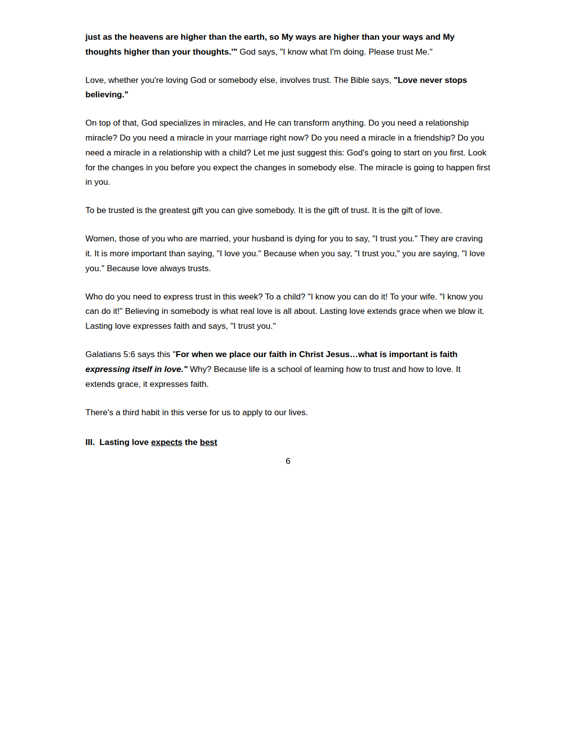just as the heavens are higher than the earth, so My ways are higher than your ways and My thoughts higher than your thoughts.'" God says, "I know what I'm doing. Please trust Me."
Love, whether you're loving God or somebody else, involves trust. The Bible says, "Love never stops believing."
On top of that, God specializes in miracles, and He can transform anything. Do you need a relationship miracle? Do you need a miracle in your marriage right now? Do you need a miracle in a friendship? Do you need a miracle in a relationship with a child? Let me just suggest this: God's going to start on you first. Look for the changes in you before you expect the changes in somebody else. The miracle is going to happen first in you.
To be trusted is the greatest gift you can give somebody. It is the gift of trust. It is the gift of love.
Women, those of you who are married, your husband is dying for you to say, "I trust you." They are craving it. It is more important than saying, "I love you." Because when you say, "I trust you," you are saying, "I love you." Because love always trusts.
Who do you need to express trust in this week? To a child? "I know you can do it! To your wife. "I know you can do it!" Believing in somebody is what real love is all about. Lasting love extends grace when we blow it. Lasting love expresses faith and says, "I trust you."
Galatians 5:6 says this "For when we place our faith in Christ Jesus…what is important is faith expressing itself in love." Why? Because life is a school of learning how to trust and how to love. It extends grace, it expresses faith.
There's a third habit in this verse for us to apply to our lives.
III. Lasting love expects the best
6